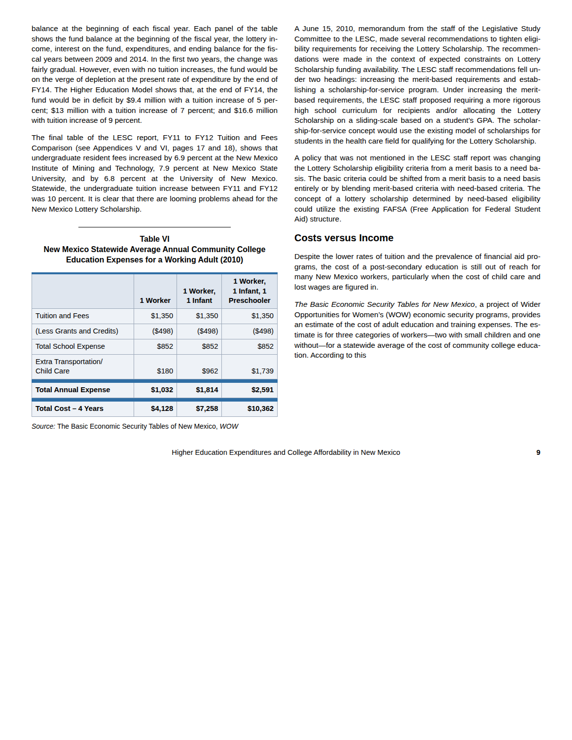balance at the beginning of each fiscal year. Each panel of the table shows the fund balance at the beginning of the fiscal year, the lottery income, interest on the fund, expenditures, and ending balance for the fiscal years between 2009 and 2014. In the first two years, the change was fairly gradual. However, even with no tuition increases, the fund would be on the verge of depletion at the present rate of expenditure by the end of FY14. The Higher Education Model shows that, at the end of FY14, the fund would be in deficit by $9.4 million with a tuition increase of 5 percent; $13 million with a tuition increase of 7 percent; and $16.6 million with tuition increase of 9 percent.
The final table of the LESC report, FY11 to FY12 Tuition and Fees Comparison (see Appendices V and VI, pages 17 and 18), shows that undergraduate resident fees increased by 6.9 percent at the New Mexico Institute of Mining and Technology, 7.9 percent at New Mexico State University, and by 6.8 percent at the University of New Mexico. Statewide, the undergraduate tuition increase between FY11 and FY12 was 10 percent. It is clear that there are looming problems ahead for the New Mexico Lottery Scholarship.
Table VI
New Mexico Statewide Average Annual Community College Education Expenses for a Working Adult (2010)
| | 1 Worker | 1 Worker, 1 Infant | 1 Worker, 1 Infant, 1 Preschooler |
| --- | --- | --- | --- |
| Tuition and Fees | $1,350 | $1,350 | $1,350 |
| (Less Grants and Credits) | ($498) | ($498) | ($498) |
| Total School Expense | $852 | $852 | $852 |
| Extra Transportation/ Child Care | $180 | $962 | $1,739 |
| Total Annual Expense | $1,032 | $1,814 | $2,591 |
| Total Cost – 4 Years | $4,128 | $7,258 | $10,362 |
Source: The Basic Economic Security Tables of New Mexico, WOW
A June 15, 2010, memorandum from the staff of the Legislative Study Committee to the LESC, made several recommendations to tighten eligibility requirements for receiving the Lottery Scholarship. The recommendations were made in the context of expected constraints on Lottery Scholarship funding availability. The LESC staff recommendations fell under two headings: increasing the merit-based requirements and establishing a scholarship-for-service program. Under increasing the merit-based requirements, the LESC staff proposed requiring a more rigorous high school curriculum for recipients and/or allocating the Lottery Scholarship on a sliding-scale based on a student’s GPA. The scholarship-for-service concept would use the existing model of scholarships for students in the health care field for qualifying for the Lottery Scholarship.
A policy that was not mentioned in the LESC staff report was changing the Lottery Scholarship eligibility criteria from a merit basis to a need basis. The basic criteria could be shifted from a merit basis to a need basis entirely or by blending merit-based criteria with need-based criteria. The concept of a lottery scholarship determined by need-based eligibility could utilize the existing FAFSA (Free Application for Federal Student Aid) structure.
Costs versus Income
Despite the lower rates of tuition and the prevalence of financial aid programs, the cost of a post-secondary education is still out of reach for many New Mexico workers, particularly when the cost of child care and lost wages are figured in.
The Basic Economic Security Tables for New Mexico, a project of Wider Opportunities for Women’s (WOW) economic security programs, provides an estimate of the cost of adult education and training expenses. The estimate is for three categories of workers—two with small children and one without—for a statewide average of the cost of community college education. According to this
Higher Education Expenditures and College Affordability in New Mexico
9